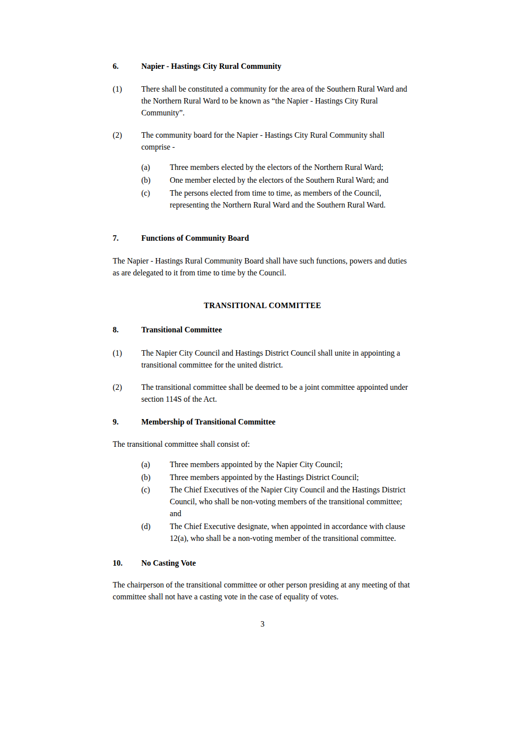6. Napier - Hastings City Rural Community
(1) There shall be constituted a community for the area of the Southern Rural Ward and the Northern Rural Ward to be known as “the Napier - Hastings City Rural Community”.
(2) The community board for the Napier - Hastings City Rural Community shall comprise -
(a) Three members elected by the electors of the Northern Rural Ward;
(b) One member elected by the electors of the Southern Rural Ward; and
(c) The persons elected from time to time, as members of the Council, representing the Northern Rural Ward and the Southern Rural Ward.
7. Functions of Community Board
The Napier - Hastings Rural Community Board shall have such functions, powers and duties as are delegated to it from time to time by the Council.
TRANSITIONAL COMMITTEE
8. Transitional Committee
(1) The Napier City Council and Hastings District Council shall unite in appointing a transitional committee for the united district.
(2) The transitional committee shall be deemed to be a joint committee appointed under section 114S of the Act.
9. Membership of Transitional Committee
The transitional committee shall consist of:
(a) Three members appointed by the Napier City Council;
(b) Three members appointed by the Hastings District Council;
(c) The Chief Executives of the Napier City Council and the Hastings District Council, who shall be non-voting members of the transitional committee; and
(d) The Chief Executive designate, when appointed in accordance with clause 12(a), who shall be a non-voting member of the transitional committee.
10. No Casting Vote
The chairperson of the transitional committee or other person presiding at any meeting of that committee shall not have a casting vote in the case of equality of votes.
3